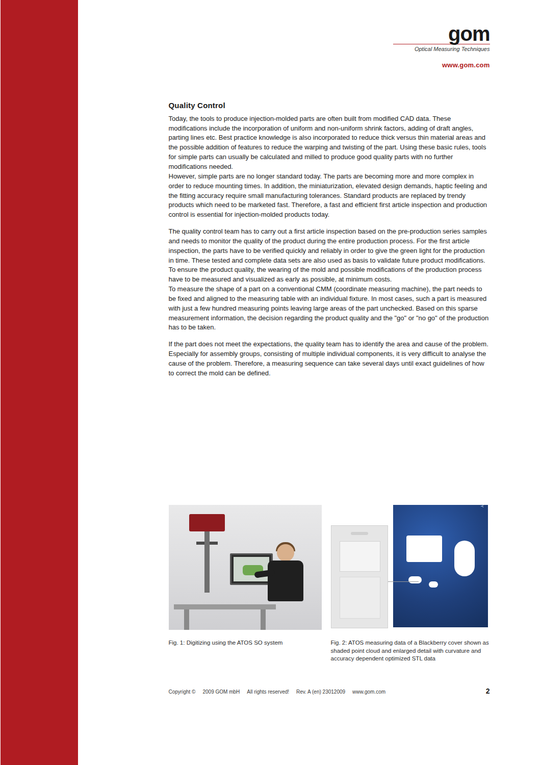gom
Optical Measuring Techniques
www.gom.com
Quality Control
Today, the tools to produce injection-molded parts are often built from modified CAD data. These modifications include the incorporation of uniform and non-uniform shrink factors, adding of draft angles, parting lines etc. Best practice knowledge is also incorporated to reduce thick versus thin material areas and the possible addition of features to reduce the warping and twisting of the part. Using these basic rules, tools for simple parts can usually be calculated and milled to produce good quality parts with no further modifications needed.
However, simple parts are no longer standard today. The parts are becoming more and more complex in order to reduce mounting times. In addition, the miniaturization, elevated design demands, haptic feeling and the fitting accuracy require small manufacturing tolerances. Standard products are replaced by trendy products which need to be marketed fast. Therefore, a fast and efficient first article inspection and production control is essential for injection-molded products today.
The quality control team has to carry out a first article inspection based on the pre-production series samples and needs to monitor the quality of the product during the entire production process. For the first article inspection, the parts have to be verified quickly and reliably in order to give the green light for the production in time. These tested and complete data sets are also used as basis to validate future product modifications.
To ensure the product quality, the wearing of the mold and possible modifications of the production process have to be measured and visualized as early as possible, at minimum costs.
To measure the shape of a part on a conventional CMM (coordinate measuring machine), the part needs to be fixed and aligned to the measuring table with an individual fixture. In most cases, such a part is measured with just a few hundred measuring points leaving large areas of the part unchecked. Based on this sparse measurement information, the decision regarding the product quality and the "go" or "no go" of the production has to be taken.
If the part does not meet the expectations, the quality team has to identify the area and cause of the problem. Especially for assembly groups, consisting of multiple individual components, it is very difficult to analyse the cause of the problem. Therefore, a measuring sequence can take several days until exact guidelines of how to correct the mold can be defined.
BLACKBERRY
Fig. 1: Digitizing using the ATOS SO system
Fig. 2: ATOS measuring data of a Blackberry cover shown as shaded point cloud and enlarged detail with curvature and accuracy dependent optimized STL data
Copyright © 2009 GOM mbH All rights reserved! Rev. A (en) 23012009 www.gom.com 2